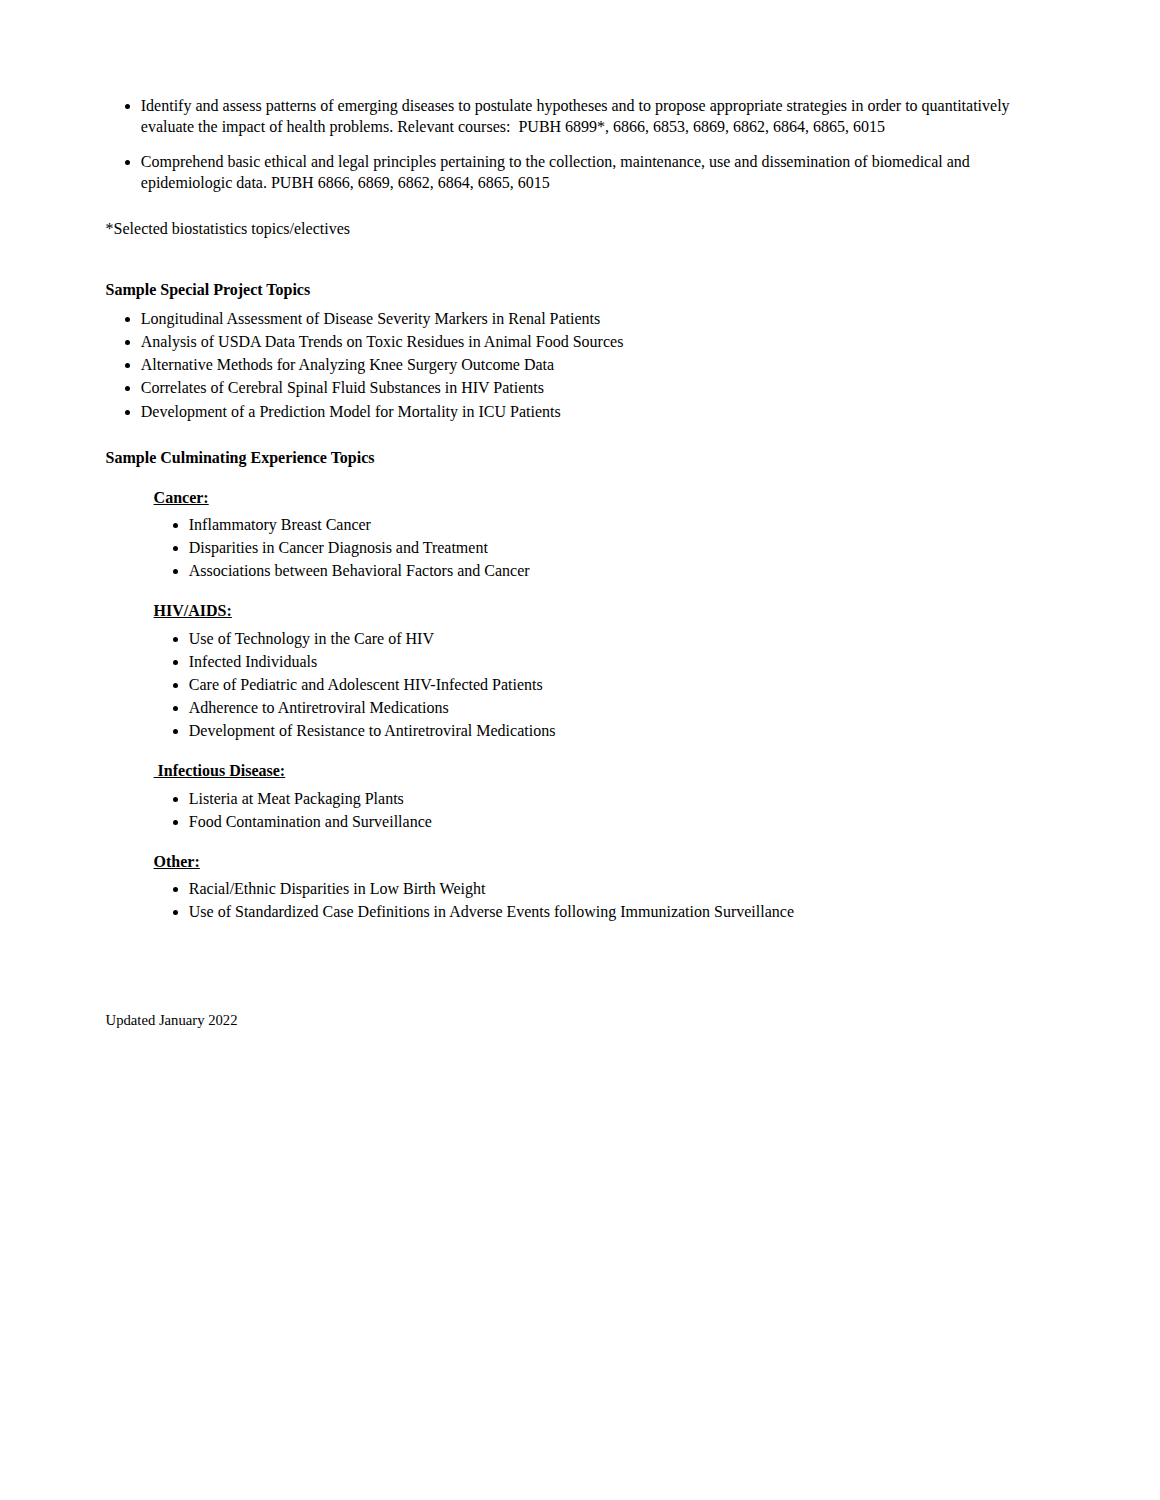Identify and assess patterns of emerging diseases to postulate hypotheses and to propose appropriate strategies in order to quantitatively evaluate the impact of health problems. Relevant courses: PUBH 6899*, 6866, 6853, 6869, 6862, 6864, 6865, 6015
Comprehend basic ethical and legal principles pertaining to the collection, maintenance, use and dissemination of biomedical and epidemiologic data. PUBH 6866, 6869, 6862, 6864, 6865, 6015
*Selected biostatistics topics/electives
Sample Special Project Topics
Longitudinal Assessment of Disease Severity Markers in Renal Patients
Analysis of USDA Data Trends on Toxic Residues in Animal Food Sources
Alternative Methods for Analyzing Knee Surgery Outcome Data
Correlates of Cerebral Spinal Fluid Substances in HIV Patients
Development of a Prediction Model for Mortality in ICU Patients
Sample Culminating Experience Topics
Cancer:
Inflammatory Breast Cancer
Disparities in Cancer Diagnosis and Treatment
Associations between Behavioral Factors and Cancer
HIV/AIDS:
Use of Technology in the Care of HIV
Infected Individuals
Care of Pediatric and Adolescent HIV-Infected Patients
Adherence to Antiretroviral Medications
Development of Resistance to Antiretroviral Medications
Infectious Disease:
Listeria at Meat Packaging Plants
Food Contamination and Surveillance
Other:
Racial/Ethnic Disparities in Low Birth Weight
Use of Standardized Case Definitions in Adverse Events following Immunization Surveillance
Updated January 2022